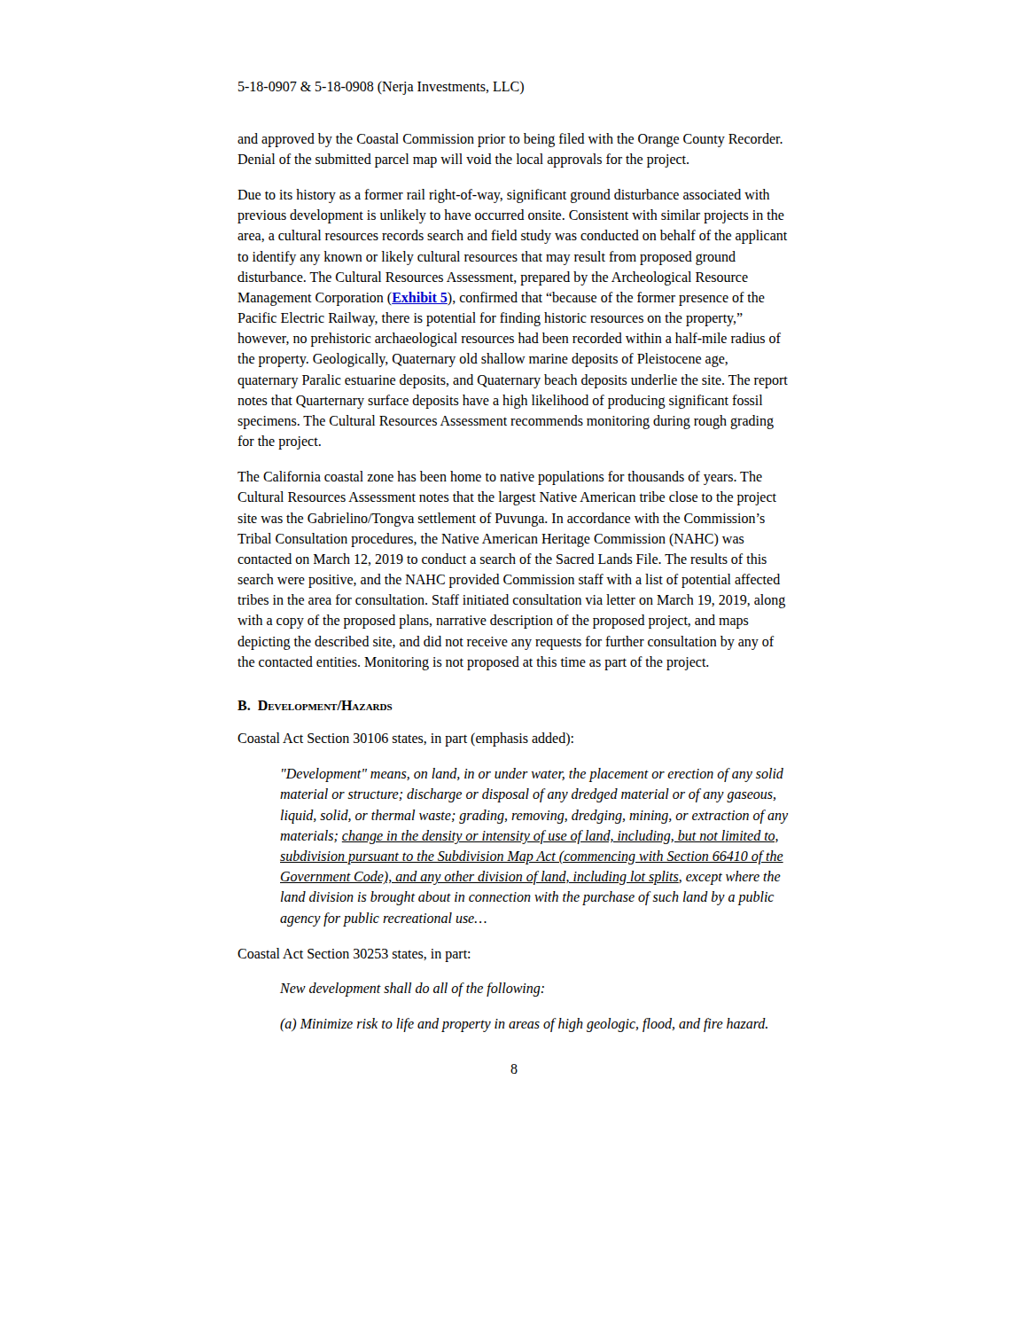5-18-0907 & 5-18-0908 (Nerja Investments, LLC)
and approved by the Coastal Commission prior to being filed with the Orange County Recorder. Denial of the submitted parcel map will void the local approvals for the project.
Due to its history as a former rail right-of-way, significant ground disturbance associated with previous development is unlikely to have occurred onsite. Consistent with similar projects in the area, a cultural resources records search and field study was conducted on behalf of the applicant to identify any known or likely cultural resources that may result from proposed ground disturbance. The Cultural Resources Assessment, prepared by the Archeological Resource Management Corporation (Exhibit 5), confirmed that “because of the former presence of the Pacific Electric Railway, there is potential for finding historic resources on the property,” however, no prehistoric archaeological resources had been recorded within a half-mile radius of the property. Geologically, Quaternary old shallow marine deposits of Pleistocene age, quaternary Paralic estuarine deposits, and Quaternary beach deposits underlie the site. The report notes that Quarternary surface deposits have a high likelihood of producing significant fossil specimens. The Cultural Resources Assessment recommends monitoring during rough grading for the project.
The California coastal zone has been home to native populations for thousands of years. The Cultural Resources Assessment notes that the largest Native American tribe close to the project site was the Gabrielino/Tongva settlement of Puvunga. In accordance with the Commission’s Tribal Consultation procedures, the Native American Heritage Commission (NAHC) was contacted on March 12, 2019 to conduct a search of the Sacred Lands File. The results of this search were positive, and the NAHC provided Commission staff with a list of potential affected tribes in the area for consultation. Staff initiated consultation via letter on March 19, 2019, along with a copy of the proposed plans, narrative description of the proposed project, and maps depicting the described site, and did not receive any requests for further consultation by any of the contacted entities. Monitoring is not proposed at this time as part of the project.
B. Development/Hazards
Coastal Act Section 30106 states, in part (emphasis added):
"Development" means, on land, in or under water, the placement or erection of any solid material or structure; discharge or disposal of any dredged material or of any gaseous, liquid, solid, or thermal waste; grading, removing, dredging, mining, or extraction of any materials; change in the density or intensity of use of land, including, but not limited to, subdivision pursuant to the Subdivision Map Act (commencing with Section 66410 of the Government Code), and any other division of land, including lot splits, except where the land division is brought about in connection with the purchase of such land by a public agency for public recreational use…
Coastal Act Section 30253 states, in part:
New development shall do all of the following:
(a) Minimize risk to life and property in areas of high geologic, flood, and fire hazard.
8